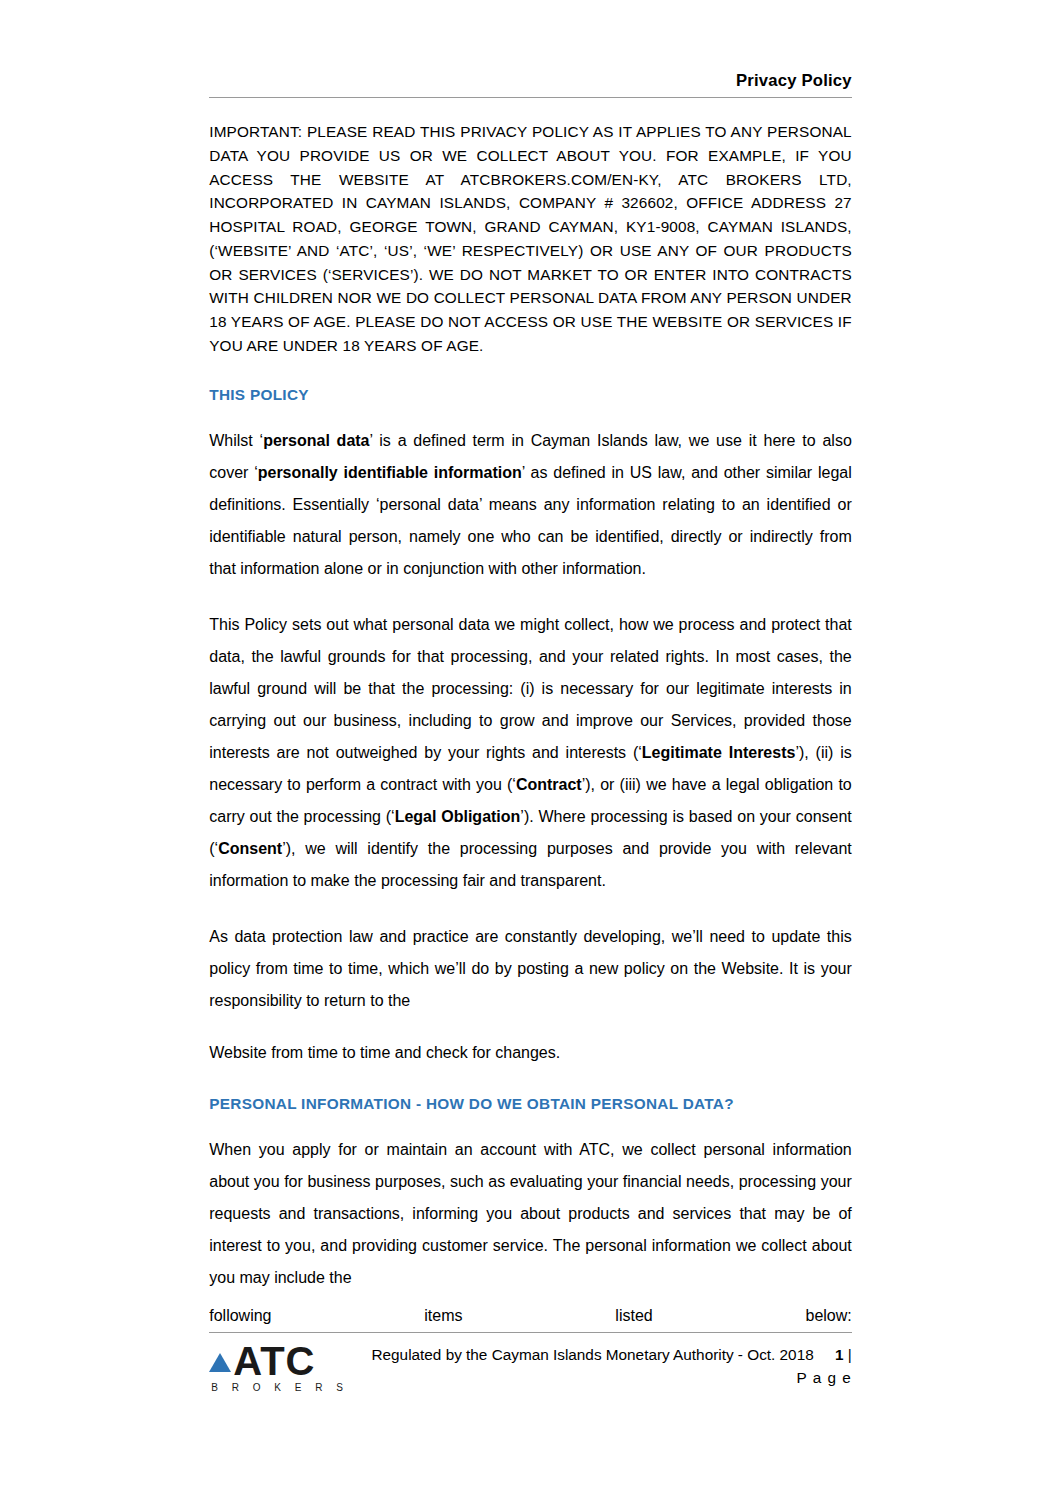Privacy Policy
IMPORTANT: PLEASE READ THIS PRIVACY POLICY AS IT APPLIES TO ANY PERSONAL DATA YOU PROVIDE US OR WE COLLECT ABOUT YOU. FOR EXAMPLE, IF YOU ACCESS THE WEBSITE AT ATCBROKERS.COM/EN-KY, ATC BROKERS LTD, INCORPORATED IN CAYMAN ISLANDS, COMPANY # 326602, OFFICE ADDRESS 27 HOSPITAL ROAD, GEORGE TOWN, GRAND CAYMAN, KY1-9008, CAYMAN ISLANDS, (‘WEBSITE’ AND ‘ATC’, ‘US’, ‘WE’ RESPECTIVELY) OR USE ANY OF OUR PRODUCTS OR SERVICES (‘SERVICES’). WE DO NOT MARKET TO OR ENTER INTO CONTRACTS WITH CHILDREN NOR WE DO COLLECT PERSONAL DATA FROM ANY PERSON UNDER 18 YEARS OF AGE. PLEASE DO NOT ACCESS OR USE THE WEBSITE OR SERVICES IF YOU ARE UNDER 18 YEARS OF AGE.
THIS POLICY
Whilst ‘personal data’ is a defined term in Cayman Islands law, we use it here to also cover ‘personally identifiable information’ as defined in US law, and other similar legal definitions. Essentially ‘personal data’ means any information relating to an identified or identifiable natural person, namely one who can be identified, directly or indirectly from that information alone or in conjunction with other information.
This Policy sets out what personal data we might collect, how we process and protect that data, the lawful grounds for that processing, and your related rights. In most cases, the lawful ground will be that the processing: (i) is necessary for our legitimate interests in carrying out our business, including to grow and improve our Services, provided those interests are not outweighed by your rights and interests (‘Legitimate Interests’), (ii) is necessary to perform a contract with you (‘Contract’), or (iii) we have a legal obligation to carry out the processing (‘Legal Obligation’). Where processing is based on your consent (‘Consent’), we will identify the processing purposes and provide you with relevant information to make the processing fair and transparent.
As data protection law and practice are constantly developing, we’ll need to update this policy from time to time, which we’ll do by posting a new policy on the Website. It is your responsibility to return to the
Website from time to time and check for changes.
PERSONAL INFORMATION - HOW DO WE OBTAIN PERSONAL DATA?
When you apply for or maintain an account with ATC, we collect personal information about you for business purposes, such as evaluating your financial needs, processing your requests and transactions, informing you about products and services that may be of interest to you, and providing customer service. The personal information we collect about you may include the
following items listed below:
ATC
B R O K E R S
Regulated by the Cayman Islands Monetary Authority - Oct. 2018 1 | P a g e